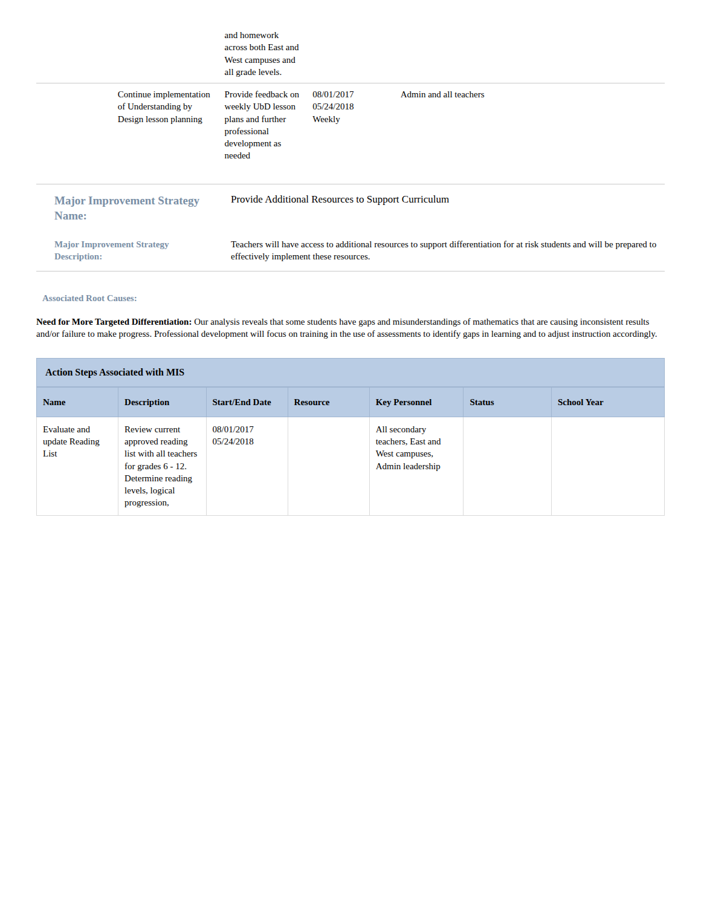| | | and homework across both East and West campuses and all grade levels. | | | |
| | Continue implementation of Understanding by Design lesson planning | Provide feedback on weekly UbD lesson plans and further professional development as needed | 08/01/2017 05/24/2018 Weekly | Admin and all teachers | |
| Major Improvement Strategy Name: | Provide Additional Resources to Support Curriculum |
| Major Improvement Strategy Description: | Teachers will have access to additional resources to support differentiation for at risk students and will be prepared to effectively implement these resources. |
Associated Root Causes:
Need for More Targeted Differentiation: Our analysis reveals that some students have gaps and misunderstandings of mathematics that are causing inconsistent results and/or failure to make progress. Professional development will focus on training in the use of assessments to identify gaps in learning and to adjust instruction accordingly.
Action Steps Associated with MIS
| Name | Description | Start/End Date | Resource | Key Personnel | Status | School Year |
| --- | --- | --- | --- | --- | --- | --- |
| Evaluate and update Reading List | Review current approved reading list with all teachers for grades 6 - 12. Determine reading levels, logical progression, | 08/01/2017 05/24/2018 | | All secondary teachers, East and West campuses, Admin leadership | | |